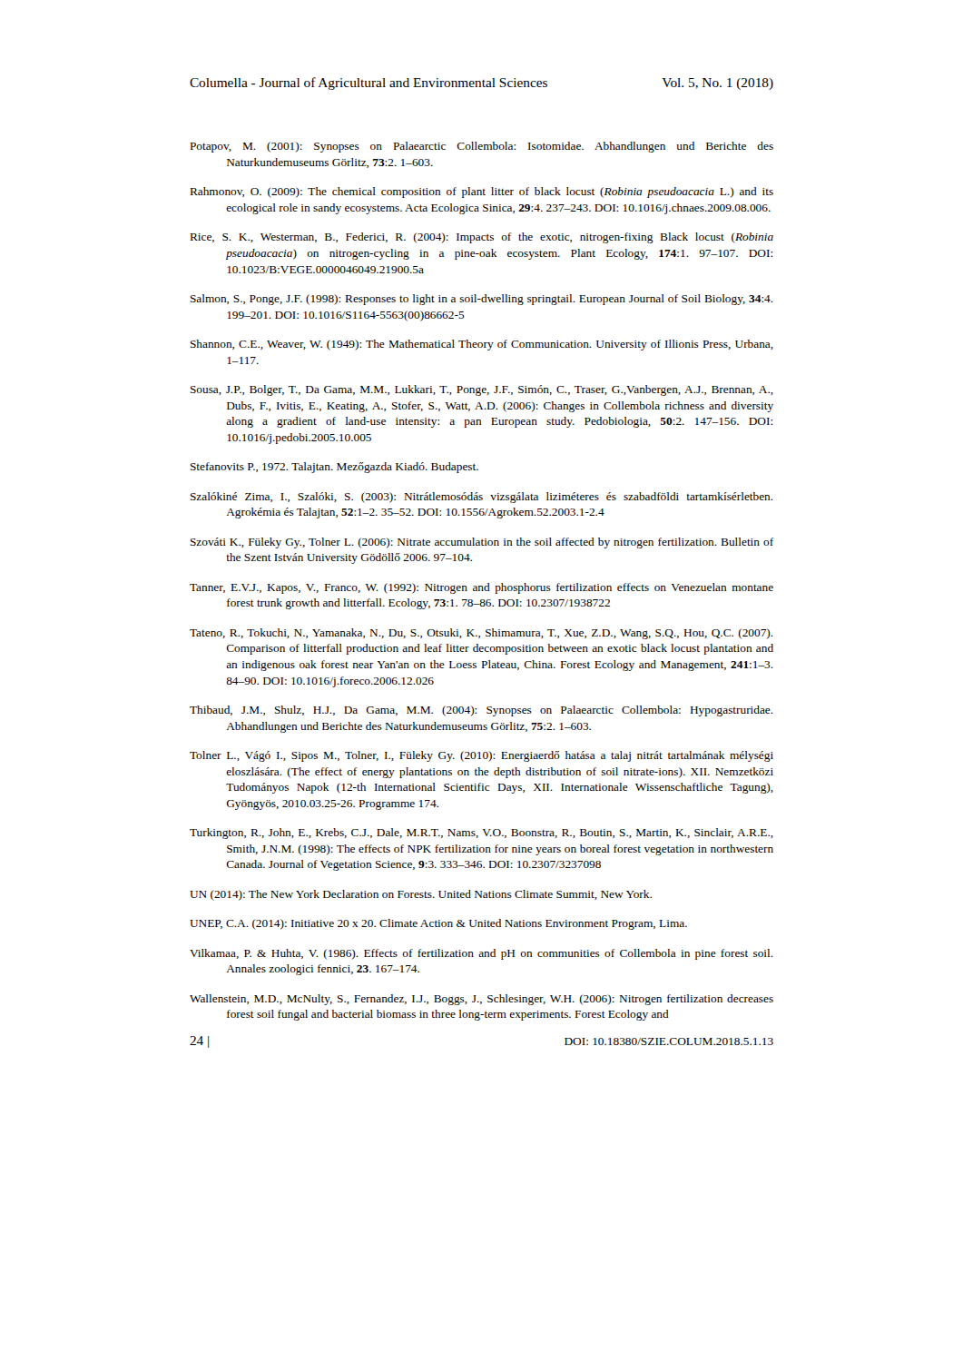Columella - Journal of Agricultural and Environmental Sciences
Vol. 5, No. 1 (2018)
Potapov, M. (2001): Synopses on Palaearctic Collembola: Isotomidae. Abhandlungen und Berichte des Naturkundemuseums Görlitz, 73:2. 1–603.
Rahmonov, O. (2009): The chemical composition of plant litter of black locust (Robinia pseudoacacia L.) and its ecological role in sandy ecosystems. Acta Ecologica Sinica, 29:4. 237–243. DOI: 10.1016/j.chnaes.2009.08.006.
Rice, S. K., Westerman, B., Federici, R. (2004): Impacts of the exotic, nitrogen-fixing Black locust (Robinia pseudoacacia) on nitrogen-cycling in a pine-oak ecosystem. Plant Ecology, 174:1. 97–107. DOI: 10.1023/B:VEGE.0000046049.21900.5a
Salmon, S., Ponge, J.F. (1998): Responses to light in a soil-dwelling springtail. European Journal of Soil Biology, 34:4. 199–201. DOI: 10.1016/S1164-5563(00)86662-5
Shannon, C.E., Weaver, W. (1949): The Mathematical Theory of Communication. University of Illionis Press, Urbana, 1–117.
Sousa, J.P., Bolger, T., Da Gama, M.M., Lukkari, T., Ponge, J.F., Simón, C., Traser, G.,Vanbergen, A.J., Brennan, A., Dubs, F., Ivitis, E., Keating, A., Stofer, S., Watt, A.D. (2006): Changes in Collembola richness and diversity along a gradient of land-use intensity: a pan European study. Pedobiologia, 50:2. 147–156. DOI: 10.1016/j.pedobi.2005.10.005
Stefanovits P., 1972. Talajtan. Mezőgazda Kiadó. Budapest.
Szalókiné Zima, I., Szalóki, S. (2003): Nitrátlemosódás vizsgálata liziméteres és szabadföldi tartamkísérletben. Agrokémia és Talajtan, 52:1–2. 35–52. DOI: 10.1556/Agrokem.52.2003.1-2.4
Szováti K., Füleky Gy., Tolner L. (2006): Nitrate accumulation in the soil affected by nitrogen fertilization. Bulletin of the Szent István University Gödöllő 2006. 97–104.
Tanner, E.V.J., Kapos, V., Franco, W. (1992): Nitrogen and phosphorus fertilization effects on Venezuelan montane forest trunk growth and litterfall. Ecology, 73:1. 78–86. DOI: 10.2307/1938722
Tateno, R., Tokuchi, N., Yamanaka, N., Du, S., Otsuki, K., Shimamura, T., Xue, Z.D., Wang, S.Q., Hou, Q.C. (2007). Comparison of litterfall production and leaf litter decomposition between an exotic black locust plantation and an indigenous oak forest near Yan'an on the Loess Plateau, China. Forest Ecology and Management, 241:1–3. 84–90. DOI: 10.1016/j.foreco.2006.12.026
Thibaud, J.M., Shulz, H.J., Da Gama, M.M. (2004): Synopses on Palaearctic Collembola: Hypogastruridae. Abhandlungen und Berichte des Naturkundemuseums Görlitz, 75:2. 1–603.
Tolner L., Vágó I., Sipos M., Tolner, I., Füleky Gy. (2010): Energiaerdő hatása a talaj nitrát tartalmának mélységi eloszlására. (The effect of energy plantations on the depth distribution of soil nitrate-ions). XII. Nemzetközi Tudományos Napok (12-th International Scientific Days, XII. Internationale Wissenschaftliche Tagung), Gyöngyös, 2010.03.25-26. Programme 174.
Turkington, R., John, E., Krebs, C.J., Dale, M.R.T., Nams, V.O., Boonstra, R., Boutin, S., Martin, K., Sinclair, A.R.E., Smith, J.N.M. (1998): The effects of NPK fertilization for nine years on boreal forest vegetation in northwestern Canada. Journal of Vegetation Science, 9:3. 333–346. DOI: 10.2307/3237098
UN (2014): The New York Declaration on Forests. United Nations Climate Summit, New York.
UNEP, C.A. (2014): Initiative 20 x 20. Climate Action & United Nations Environment Program, Lima.
Vilkamaa, P. & Huhta, V. (1986). Effects of fertilization and pH on communities of Collembola in pine forest soil. Annales zoologici fennici, 23. 167–174.
Wallenstein, M.D., McNulty, S., Fernandez, I.J., Boggs, J., Schlesinger, W.H. (2006): Nitrogen fertilization decreases forest soil fungal and bacterial biomass in three long-term experiments. Forest Ecology and
24 |
DOI: 10.18380/SZIE.COLUM.2018.5.1.13